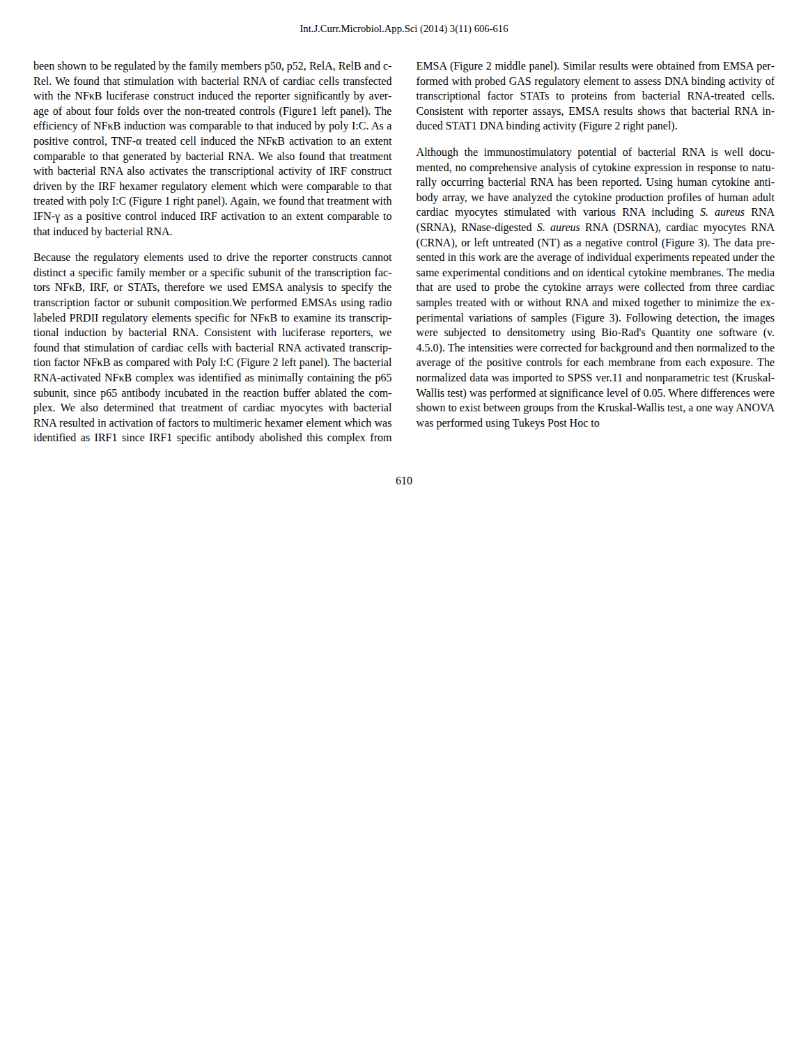Int.J.Curr.Microbiol.App.Sci (2014) 3(11) 606-616
been shown to be regulated by the family members p50, p52, RelA, RelB and c-Rel. We found that stimulation with bacterial RNA of cardiac cells transfected with the NFκB luciferase construct induced the reporter significantly by average of about four folds over the non-treated controls (Figure1 left panel). The efficiency of NFκB induction was comparable to that induced by poly I:C. As a positive control, TNF-α treated cell induced the NFκB activation to an extent comparable to that generated by bacterial RNA. We also found that treatment with bacterial RNA also activates the transcriptional activity of IRF construct driven by the IRF hexamer regulatory element which were comparable to that treated with poly I:C (Figure 1 right panel). Again, we found that treatment with IFN-γ as a positive control induced IRF activation to an extent comparable to that induced by bacterial RNA.
Because the regulatory elements used to drive the reporter constructs cannot distinct a specific family member or a specific subunit of the transcription factors NFκB, IRF, or STATs, therefore we used EMSA analysis to specify the transcription factor or subunit composition.We performed EMSAs using radio labeled PRDII regulatory elements specific for NFκB to examine its transcriptional induction by bacterial RNA. Consistent with luciferase reporters, we found that stimulation of cardiac cells with bacterial RNA activated transcription factor NFκB as compared with Poly I:C (Figure 2 left panel). The bacterial RNA-activated NFκB complex was identified as minimally containing the p65 subunit, since p65 antibody incubated in the reaction buffer ablated the complex. We also determined that treatment of cardiac myocytes with bacterial RNA resulted in activation of factors to multimeric hexamer element which was identified as IRF1 since IRF1 specific antibody abolished this complex from EMSA (Figure 2 middle panel). Similar results were obtained from EMSA performed with probed GAS regulatory element to assess DNA binding activity of transcriptional factor STATs to proteins from bacterial RNA-treated cells. Consistent with reporter assays, EMSA results shows that bacterial RNA induced STAT1 DNA binding activity (Figure 2 right panel).
Although the immunostimulatory potential of bacterial RNA is well documented, no comprehensive analysis of cytokine expression in response to naturally occurring bacterial RNA has been reported. Using human cytokine antibody array, we have analyzed the cytokine production profiles of human adult cardiac myocytes stimulated with various RNA including S. aureus RNA (SRNA), RNase-digested S. aureus RNA (DSRNA), cardiac myocytes RNA (CRNA), or left untreated (NT) as a negative control (Figure 3). The data presented in this work are the average of individual experiments repeated under the same experimental conditions and on identical cytokine membranes. The media that are used to probe the cytokine arrays were collected from three cardiac samples treated with or without RNA and mixed together to minimize the experimental variations of samples (Figure 3). Following detection, the images were subjected to densitometry using Bio-Rad's Quantity one software (v. 4.5.0). The intensities were corrected for background and then normalized to the average of the positive controls for each membrane from each exposure. The normalized data was imported to SPSS ver.11 and nonparametric test (Kruskal-Wallis test) was performed at significance level of 0.05. Where differences were shown to exist between groups from the Kruskal-Wallis test, a one way ANOVA was performed using Tukeys Post Hoc to
610